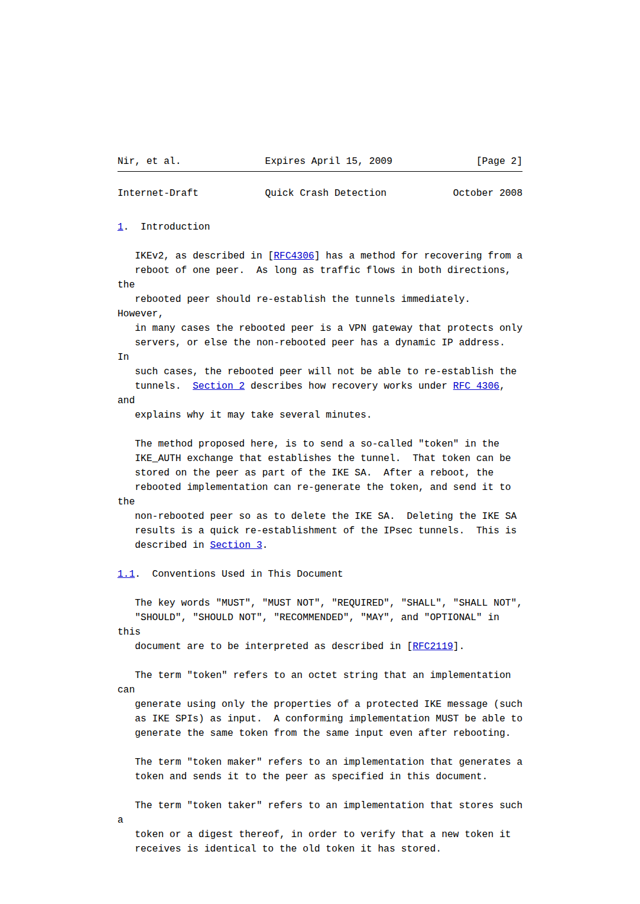Nir, et al. Expires April 15, 2009 [Page 2]
Internet-Draft Quick Crash Detection October 2008
1.  Introduction

   IKEv2, as described in [RFC4306] has a method for recovering from a
   reboot of one peer.  As long as traffic flows in both directions, the
   rebooted peer should re-establish the tunnels immediately.  However,
   in many cases the rebooted peer is a VPN gateway that protects only
   servers, or else the non-rebooted peer has a dynamic IP address.  In
   such cases, the rebooted peer will not be able to re-establish the
   tunnels.  Section 2 describes how recovery works under RFC 4306, and
   explains why it may take several minutes.

   The method proposed here, is to send a so-called "token" in the
   IKE_AUTH exchange that establishes the tunnel.  That token can be
   stored on the peer as part of the IKE SA.  After a reboot, the
   rebooted implementation can re-generate the token, and send it to the
   non-rebooted peer so as to delete the IKE SA.  Deleting the IKE SA
   results is a quick re-establishment of the IPsec tunnels.  This is
   described in Section 3.

1.1.  Conventions Used in This Document

   The key words "MUST", "MUST NOT", "REQUIRED", "SHALL", "SHALL NOT",
   "SHOULD", "SHOULD NOT", "RECOMMENDED", "MAY", and "OPTIONAL" in this
   document are to be interpreted as described in [RFC2119].

   The term "token" refers to an octet string that an implementation can
   generate using only the properties of a protected IKE message (such
   as IKE SPIs) as input.  A conforming implementation MUST be able to
   generate the same token from the same input even after rebooting.

   The term "token maker" refers to an implementation that generates a
   token and sends it to the peer as specified in this document.

   The term "token taker" refers to an implementation that stores such a
   token or a digest thereof, in order to verify that a new token it
   receives is identical to the old token it has stored.